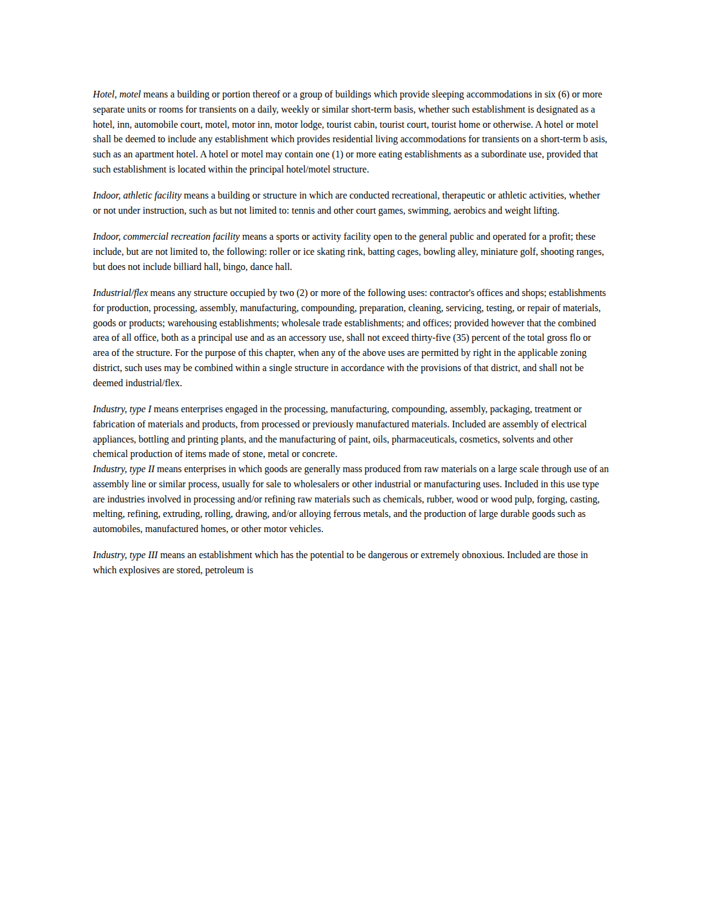Hotel, motel means a building or portion thereof or a group of buildings which provide sleeping accommodations in six (6) or more separate units or rooms for transients on a daily, weekly or similar short-term basis, whether such establishment is designated as a hotel, inn, automobile court, motel, motor inn, motor lodge, tourist cabin, tourist court, tourist home or otherwise. A hotel or motel shall be deemed to include any establishment which provides residential living accommodations for transients on a short-term b asis, such as an apartment hotel. A hotel or motel may contain one (1) or more eating establishments as a subordinate use, provided that such establishment is located within the principal hotel/motel structure.
Indoor, athletic facility means a building or structure in which are conducted recreational, therapeutic or athletic activities, whether or not under instruction, such as but not limited to: tennis and other court games, swimming, aerobics and weight lifting.
Indoor, commercial recreation facility means a sports or activity facility open to the general public and operated for a profit; these include, but are not limited to, the following: roller or ice skating rink, batting cages, bowling alley, miniature golf, shooting ranges, but does not include billiard hall, bingo, dance hall.
Industrial/flex means any structure occupied by two (2) or more of the following uses: contractor's offices and shops; establishments for production, processing, assembly, manufacturing, compounding, preparation, cleaning, servicing, testing, or repair of materials, goods or products; warehousing establishments; wholesale trade establishments; and offices; provided however that the combined area of all office, both as a principal use and as an accessory use, shall not exceed thirty-five (35) percent of the total gross flo or area of the structure. For the purpose of this chapter, when any of the above uses are permitted by right in the applicable zoning district, such uses may be combined within a single structure in accordance with the provisions of that district, and shall not be deemed industrial/flex.
Industry, type I means enterprises engaged in the processing, manufacturing, compounding, assembly, packaging, treatment or fabrication of materials and products, from processed or previously manufactured materials. Included are assembly of electrical appliances, bottling and printing plants, and the manufacturing of paint, oils, pharmaceuticals, cosmetics, solvents and other chemical production of items made of stone, metal or concrete.
Industry, type II means enterprises in which goods are generally mass produced from raw materials on a large scale through use of an assembly line or similar process, usually for sale to wholesalers or other industrial or manufacturing uses. Included in this use type are industries involved in processing and/or refining raw materials such as chemicals, rubber, wood or wood pulp, forging, casting, melting, refining, extruding, rolling, drawing, and/or alloying ferrous metals, and the production of large durable goods such as automobiles, manufactured homes, or other motor vehicles.
Industry, type III means an establishment which has the potential to be dangerous or extremely obnoxious. Included are those in which explosives are stored, petroleum is